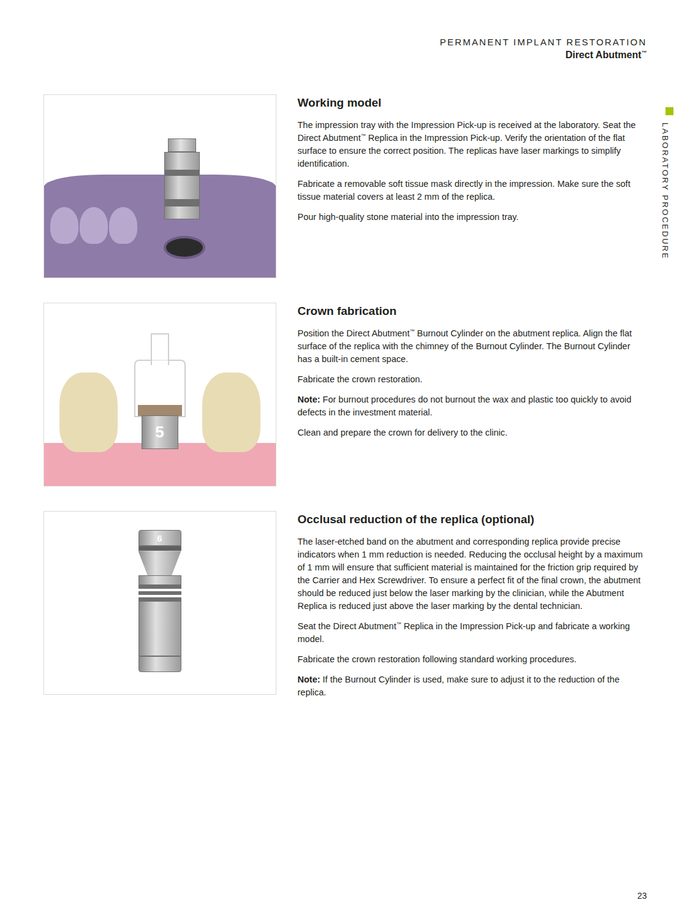PERMANENT IMPLANT RESTORATION
Direct Abutment™
LABORATORY PROCEDURE
Working model
The impression tray with the Impression Pick-up is received at the laboratory. Seat the Direct Abutment™ Replica in the Impression Pick-up. Verify the orientation of the flat surface to ensure the correct position. The replicas have laser markings to simplify identification.
Fabricate a removable soft tissue mask directly in the impression. Make sure the soft tissue material covers at least 2 mm of the replica.
Pour high-quality stone material into the impression tray.
5
Crown fabrication
Position the Direct Abutment™ Burnout Cylinder on the abutment replica. Align the flat surface of the replica with the chimney of the Burnout Cylinder. The Burnout Cylinder has a built-in cement space.
Fabricate the crown restoration.
Note: For burnout procedures do not burnout the wax and plastic too quickly to avoid defects in the investment material.
Clean and prepare the crown for delivery to the clinic.
6
Occlusal reduction of the replica (optional)
The laser-etched band on the abutment and corresponding replica provide precise indicators when 1 mm reduction is needed. Reducing the occlusal height by a maximum of 1 mm will ensure that sufficient material is maintained for the friction grip required by the Carrier and Hex Screwdriver. To ensure a perfect fit of the final crown, the abutment should be reduced just below the laser marking by the clinician, while the Abutment Replica is reduced just above the laser marking by the dental technician.
Seat the Direct Abutment™ Replica in the Impression Pick-up and fabricate a working model.
Fabricate the crown restoration following standard working procedures.
Note: If the Burnout Cylinder is used, make sure to adjust it to the reduction of the replica.
23